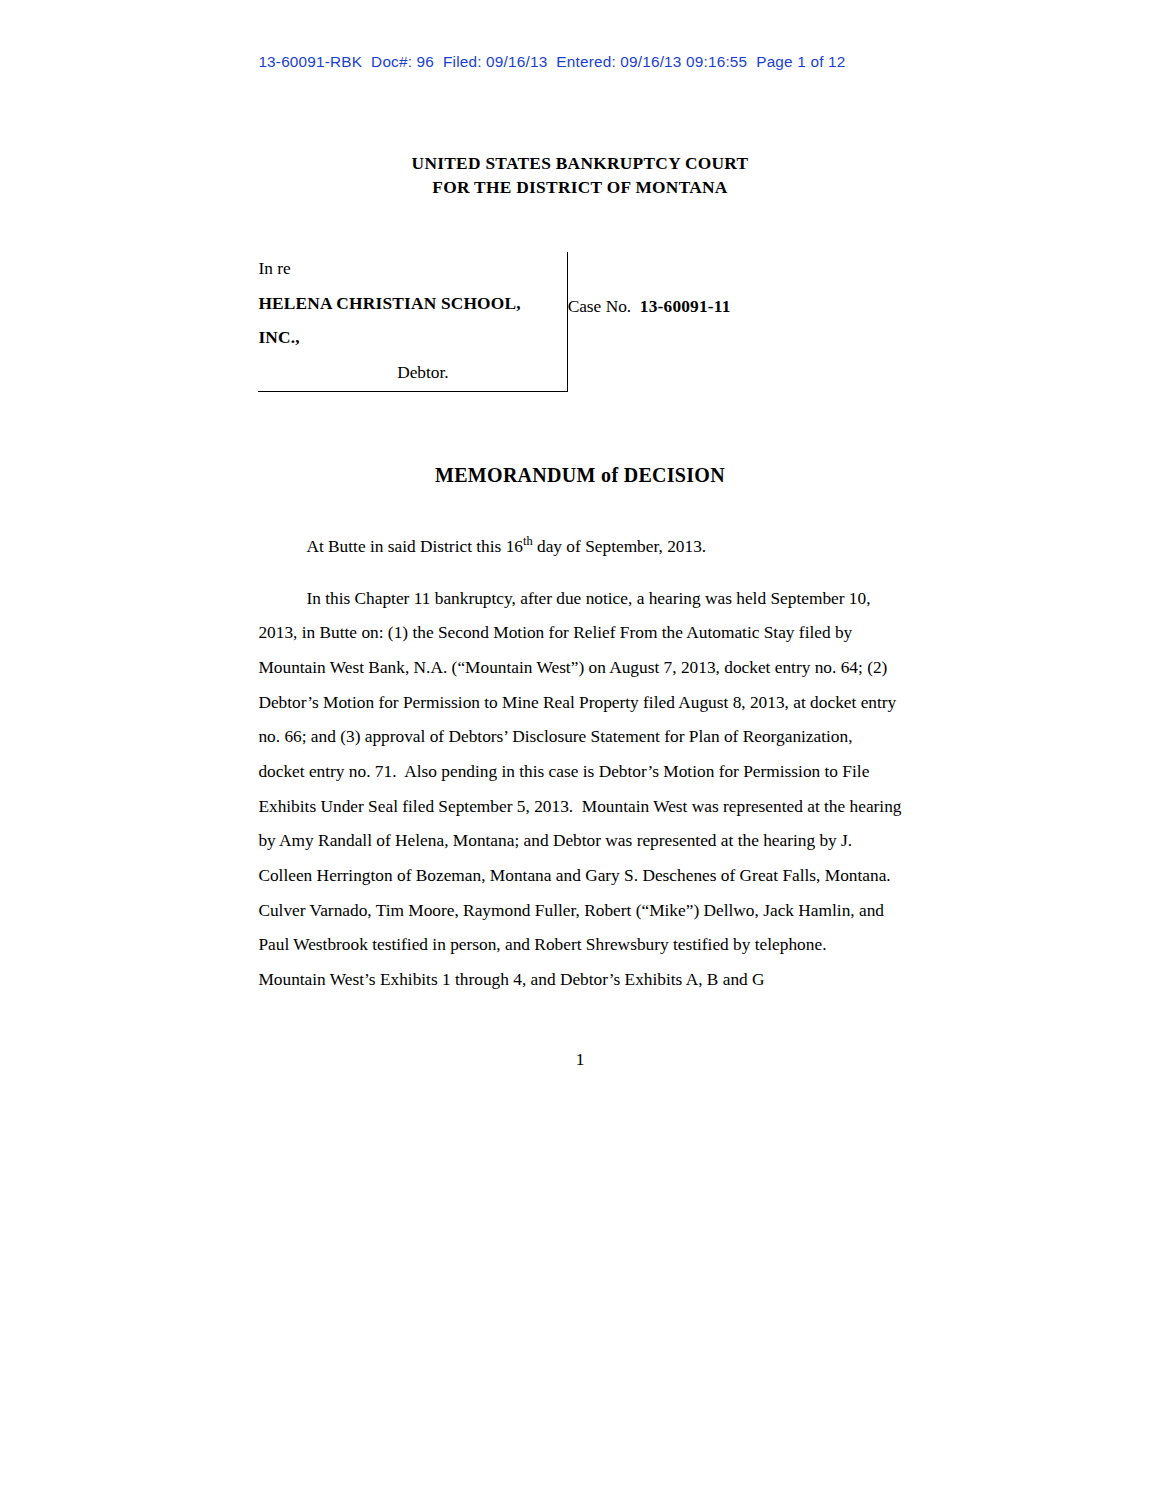13-60091-RBK Doc#: 96 Filed: 09/16/13 Entered: 09/16/13 09:16:55 Page 1 of 12
UNITED STATES BANKRUPTCY COURT
FOR THE DISTRICT OF MONTANA
| In re HELENA CHRISTIAN SCHOOL, INC., Debtor. | Case No. 13-60091-11 |
MEMORANDUM of DECISION
At Butte in said District this 16th day of September, 2013.
In this Chapter 11 bankruptcy, after due notice, a hearing was held September 10, 2013, in Butte on: (1) the Second Motion for Relief From the Automatic Stay filed by Mountain West Bank, N.A. (“Mountain West”) on August 7, 2013, docket entry no. 64; (2) Debtor’s Motion for Permission to Mine Real Property filed August 8, 2013, at docket entry no. 66; and (3) approval of Debtors’ Disclosure Statement for Plan of Reorganization, docket entry no. 71. Also pending in this case is Debtor’s Motion for Permission to File Exhibits Under Seal filed September 5, 2013. Mountain West was represented at the hearing by Amy Randall of Helena, Montana; and Debtor was represented at the hearing by J. Colleen Herrington of Bozeman, Montana and Gary S. Deschenes of Great Falls, Montana. Culver Varnado, Tim Moore, Raymond Fuller, Robert (“Mike”) Dellwo, Jack Hamlin, and Paul Westbrook testified in person, and Robert Shrewsbury testified by telephone. Mountain West’s Exhibits 1 through 4, and Debtor’s Exhibits A, B and G
1